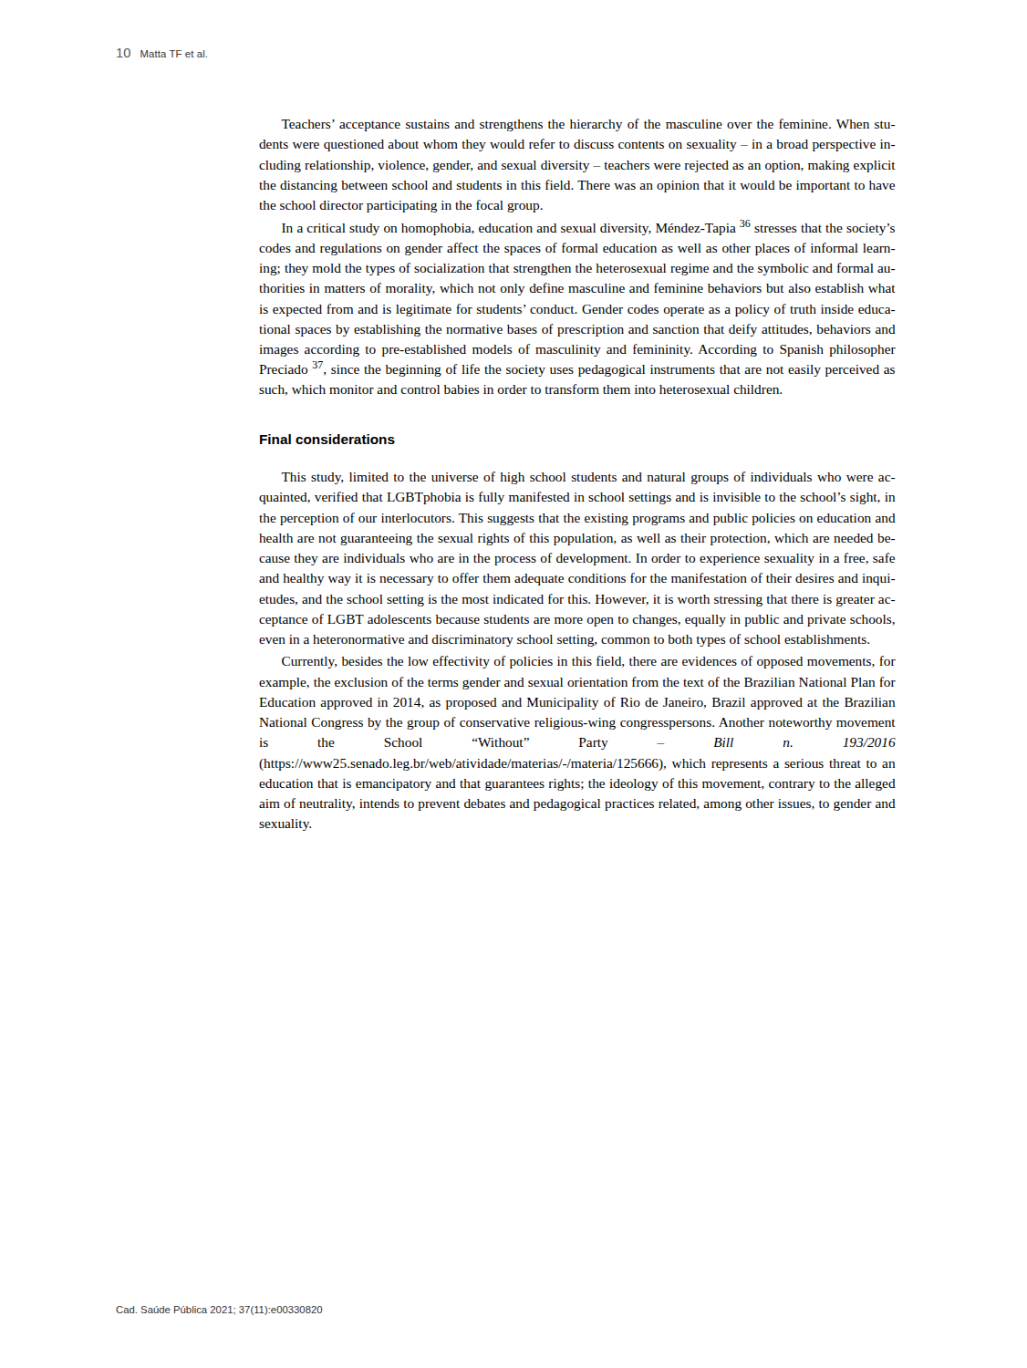10 Matta TF et al.
Teachers’ acceptance sustains and strengthens the hierarchy of the masculine over the feminine. When students were questioned about whom they would refer to discuss contents on sexuality – in a broad perspective including relationship, violence, gender, and sexual diversity – teachers were rejected as an option, making explicit the distancing between school and students in this field. There was an opinion that it would be important to have the school director participating in the focal group.
In a critical study on homophobia, education and sexual diversity, Méndez-Tapia 36 stresses that the society’s codes and regulations on gender affect the spaces of formal education as well as other places of informal learning; they mold the types of socialization that strengthen the heterosexual regime and the symbolic and formal authorities in matters of morality, which not only define masculine and feminine behaviors but also establish what is expected from and is legitimate for students’ conduct. Gender codes operate as a policy of truth inside educational spaces by establishing the normative bases of prescription and sanction that deify attitudes, behaviors and images according to pre-established models of masculinity and femininity. According to Spanish philosopher Preciado 37, since the beginning of life the society uses pedagogical instruments that are not easily perceived as such, which monitor and control babies in order to transform them into heterosexual children.
Final considerations
This study, limited to the universe of high school students and natural groups of individuals who were acquainted, verified that LGBTphobia is fully manifested in school settings and is invisible to the school’s sight, in the perception of our interlocutors. This suggests that the existing programs and public policies on education and health are not guaranteeing the sexual rights of this population, as well as their protection, which are needed because they are individuals who are in the process of development. In order to experience sexuality in a free, safe and healthy way it is necessary to offer them adequate conditions for the manifestation of their desires and inquietudes, and the school setting is the most indicated for this. However, it is worth stressing that there is greater acceptance of LGBT adolescents because students are more open to changes, equally in public and private schools, even in a heteronormative and discriminatory school setting, common to both types of school establishments.
Currently, besides the low effectivity of policies in this field, there are evidences of opposed movements, for example, the exclusion of the terms gender and sexual orientation from the text of the Brazilian National Plan for Education approved in 2014, as proposed and Municipality of Rio de Janeiro, Brazil approved at the Brazilian National Congress by the group of conservative religious-wing congresspersons. Another noteworthy movement is the School “Without” Party – Bill n. 193/2016 (https://www25.senado.leg.br/web/atividade/materias/-/materia/125666), which represents a serious threat to an education that is emancipatory and that guarantees rights; the ideology of this movement, contrary to the alleged aim of neutrality, intends to prevent debates and pedagogical practices related, among other issues, to gender and sexuality.
Cad. Saúde Pública 2021; 37(11):e00330820